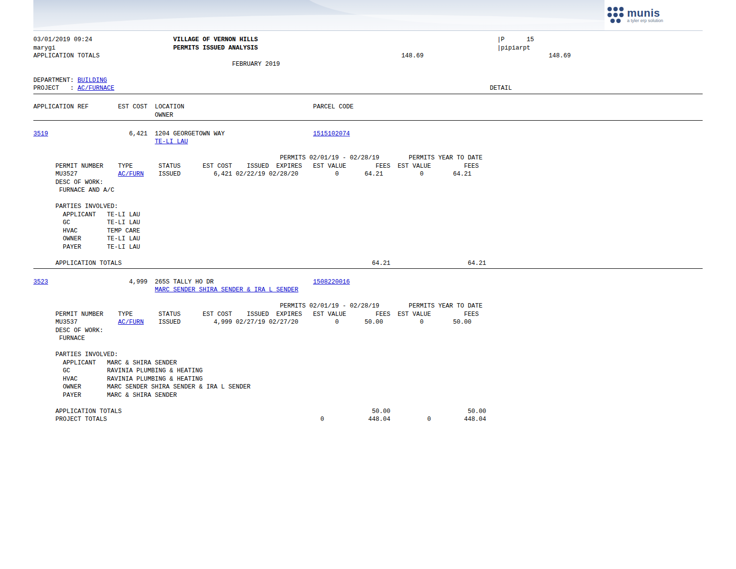munis
a tyler erp solution
03/01/2019 09:24                      VILLAGE OF VERNON HILLS                                                                 |P      15
marygi                                PERMITS ISSUED ANALYSIS                                                                 |pipiarpt
APPLICATION TOTALS                                                                                  148.69                                  148.69
                                                      FEBRUARY 2019

DEPARTMENT: BUILDING
PROJECT   : AC/FURNACE                                                                                                      DETAIL

APPLICATION REF        EST COST  LOCATION                                   PARCEL CODE
                                 OWNER

3519                      6,421  1204 GEORGETOWN WAY                        1515102074
                                 TE-LI LAU

                                                                   PERMITS 02/01/19 - 02/28/19        PERMITS YEAR TO DATE
      PERMIT NUMBER    TYPE       STATUS      EST COST    ISSUED  EXPIRES   EST VALUE        FEES  EST VALUE         FEES
      MU3527           AC/FURN    ISSUED         6,421 02/22/19 02/28/20          0       64.21          0        64.21
      DESC OF WORK:
       FURNACE AND A/C

      PARTIES INVOLVED:
        APPLICANT   TE-LI LAU
        GC          TE-LI LAU
        HVAC        TEMP CARE
        OWNER       TE-LI LAU
        PAYER       TE-LI LAU

      APPLICATION TOTALS                                                                    64.21                     64.21

3523                      4,999  265S TALLY HO DR                           1508220016
                                 MARC SENDER SHIRA SENDER & IRA L SENDER

                                                                   PERMITS 02/01/19 - 02/28/19        PERMITS YEAR TO DATE
      PERMIT NUMBER    TYPE       STATUS      EST COST    ISSUED  EXPIRES   EST VALUE        FEES  EST VALUE         FEES
      MU3537           AC/FURN    ISSUED         4,999 02/27/19 02/27/20          0       50.00          0        50.00
      DESC OF WORK:
       FURNACE

      PARTIES INVOLVED:
        APPLICANT   MARC & SHIRA SENDER
        GC          RAVINIA PLUMBING & HEATING
        HVAC        RAVINIA PLUMBING & HEATING
        OWNER       MARC SENDER SHIRA SENDER & IRA L SENDER
        PAYER       MARC & SHIRA SENDER

      APPLICATION TOTALS                                                                    50.00                     50.00
      PROJECT TOTALS                                                          0            448.04          0         448.04